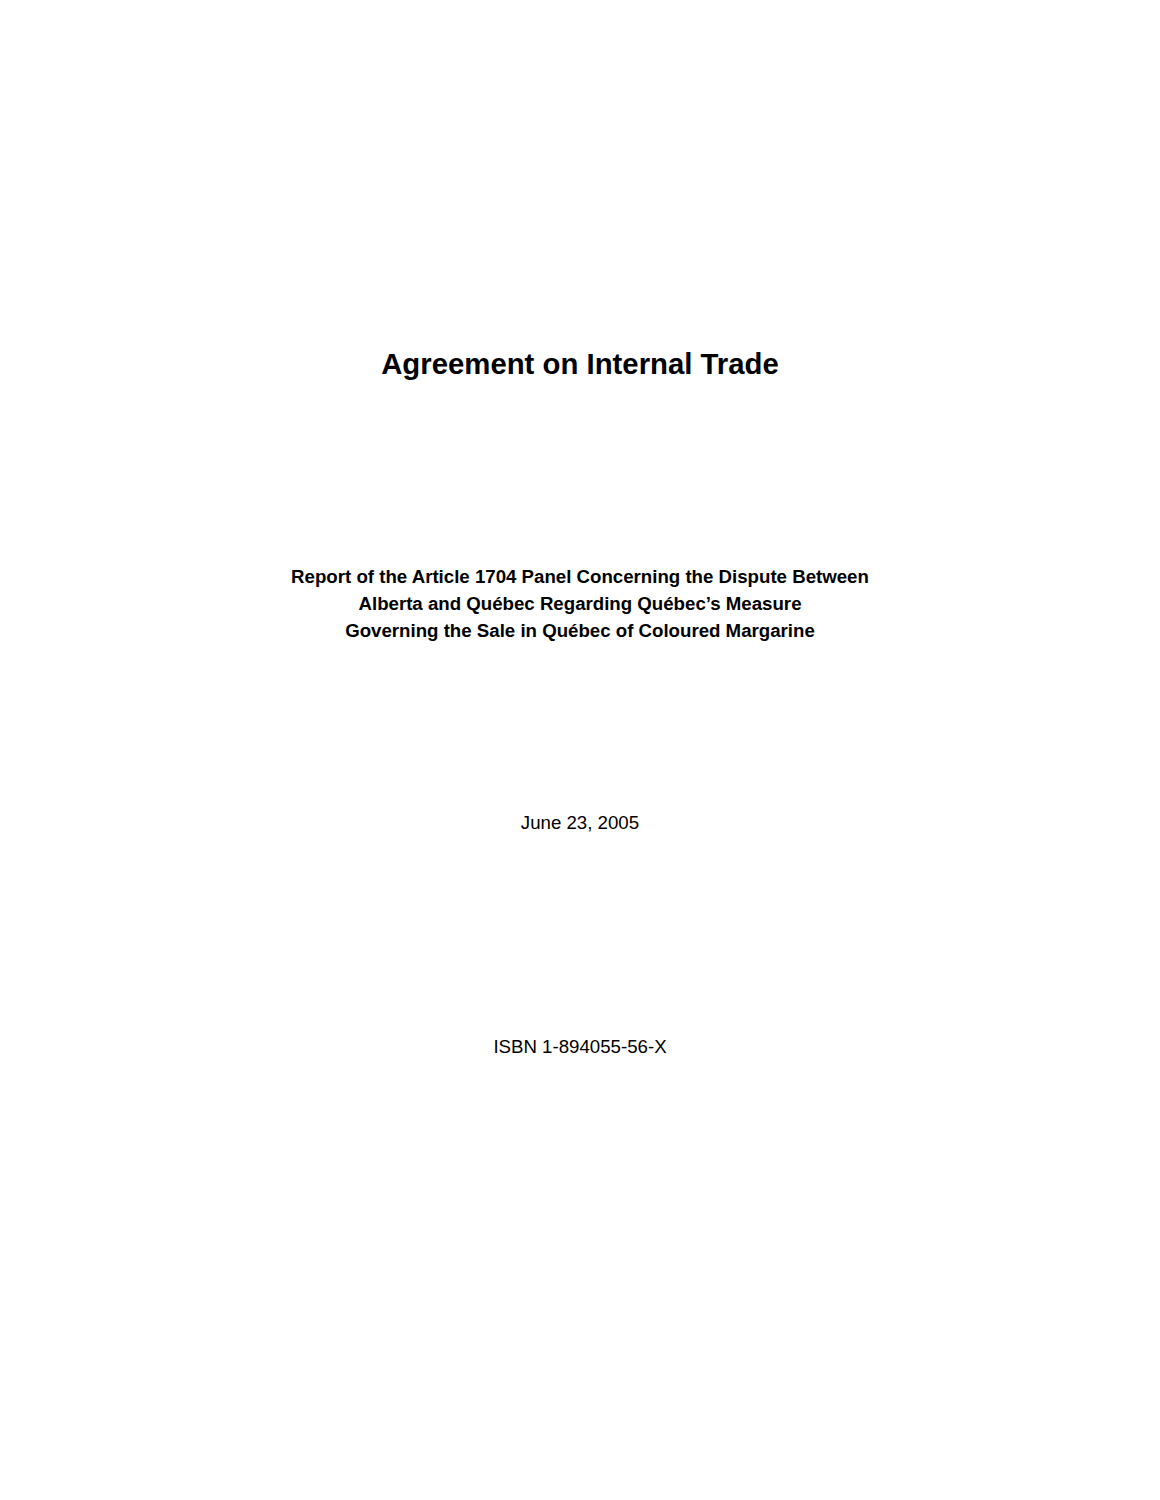Agreement on Internal Trade
Report of the Article 1704 Panel Concerning the Dispute Between
Alberta and Québec Regarding Québec’s Measure
Governing the Sale in Québec of Coloured Margarine
June 23, 2005
ISBN 1-894055-56-X